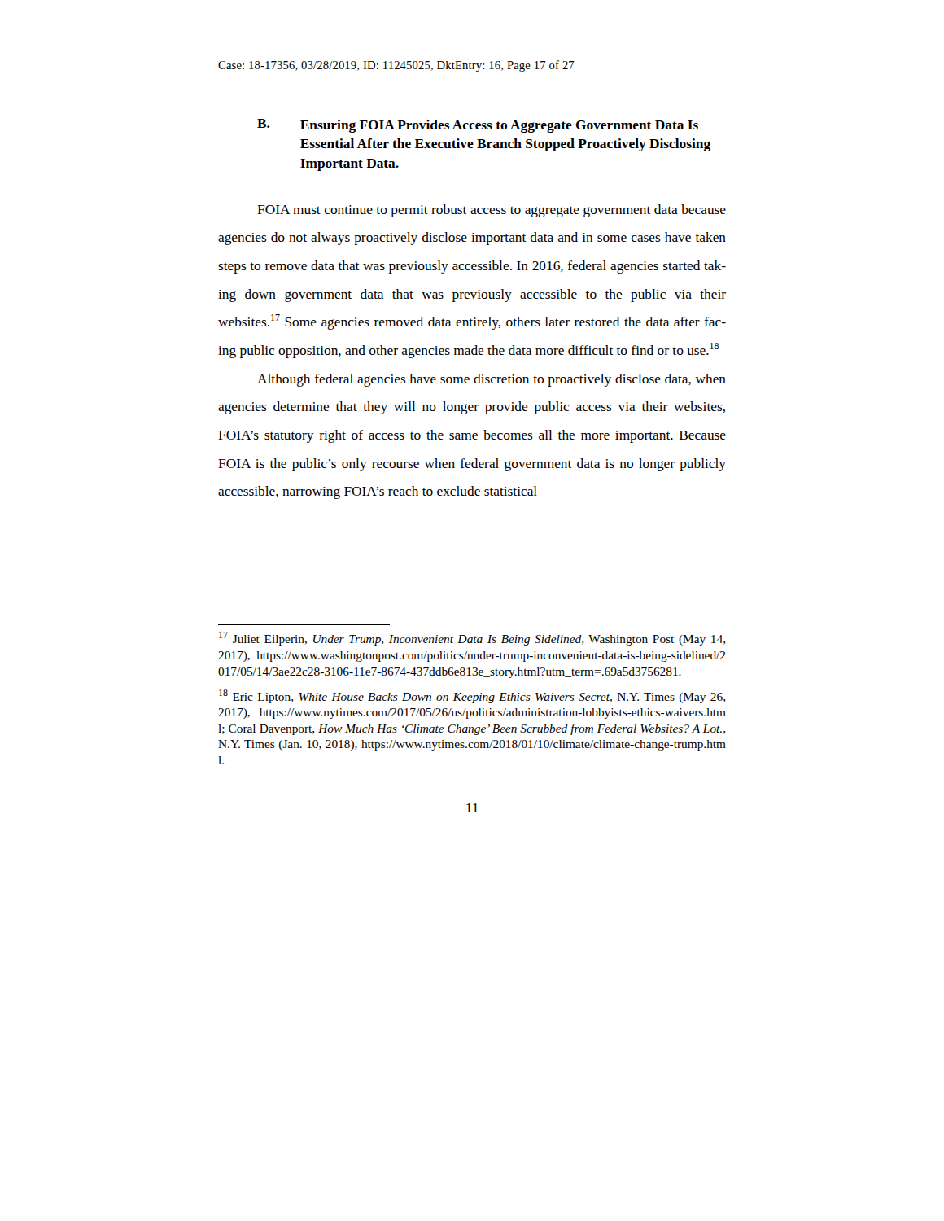Case: 18-17356, 03/28/2019, ID: 11245025, DktEntry: 16, Page 17 of 27
B.
Ensuring FOIA Provides Access to Aggregate Government Data Is Essential After the Executive Branch Stopped Proactively Disclosing Important Data.
FOIA must continue to permit robust access to aggregate government data because agencies do not always proactively disclose important data and in some cases have taken steps to remove data that was previously accessible. In 2016, federal agencies started taking down government data that was previously accessible to the public via their websites.17 Some agencies removed data entirely, others later restored the data after facing public opposition, and other agencies made the data more difficult to find or to use.18
Although federal agencies have some discretion to proactively disclose data, when agencies determine that they will no longer provide public access via their websites, FOIA’s statutory right of access to the same becomes all the more important. Because FOIA is the public’s only recourse when federal government data is no longer publicly accessible, narrowing FOIA’s reach to exclude statistical
17 Juliet Eilperin, Under Trump, Inconvenient Data Is Being Sidelined, Washington Post (May 14, 2017), https://www.washingtonpost.com/politics/under-trump-inconvenient-data-is-being-sidelined/2017/05/14/3ae22c28-3106-11e7-8674-437ddb6e813e_story.html?utm_term=.69a5d3756281.
18 Eric Lipton, White House Backs Down on Keeping Ethics Waivers Secret, N.Y. Times (May 26, 2017), https://www.nytimes.com/2017/05/26/us/politics/administration-lobbyists-ethics-waivers.html; Coral Davenport, How Much Has ‘Climate Change’ Been Scrubbed from Federal Websites? A Lot., N.Y. Times (Jan. 10, 2018), https://www.nytimes.com/2018/01/10/climate/climate-change-trump.html.
11